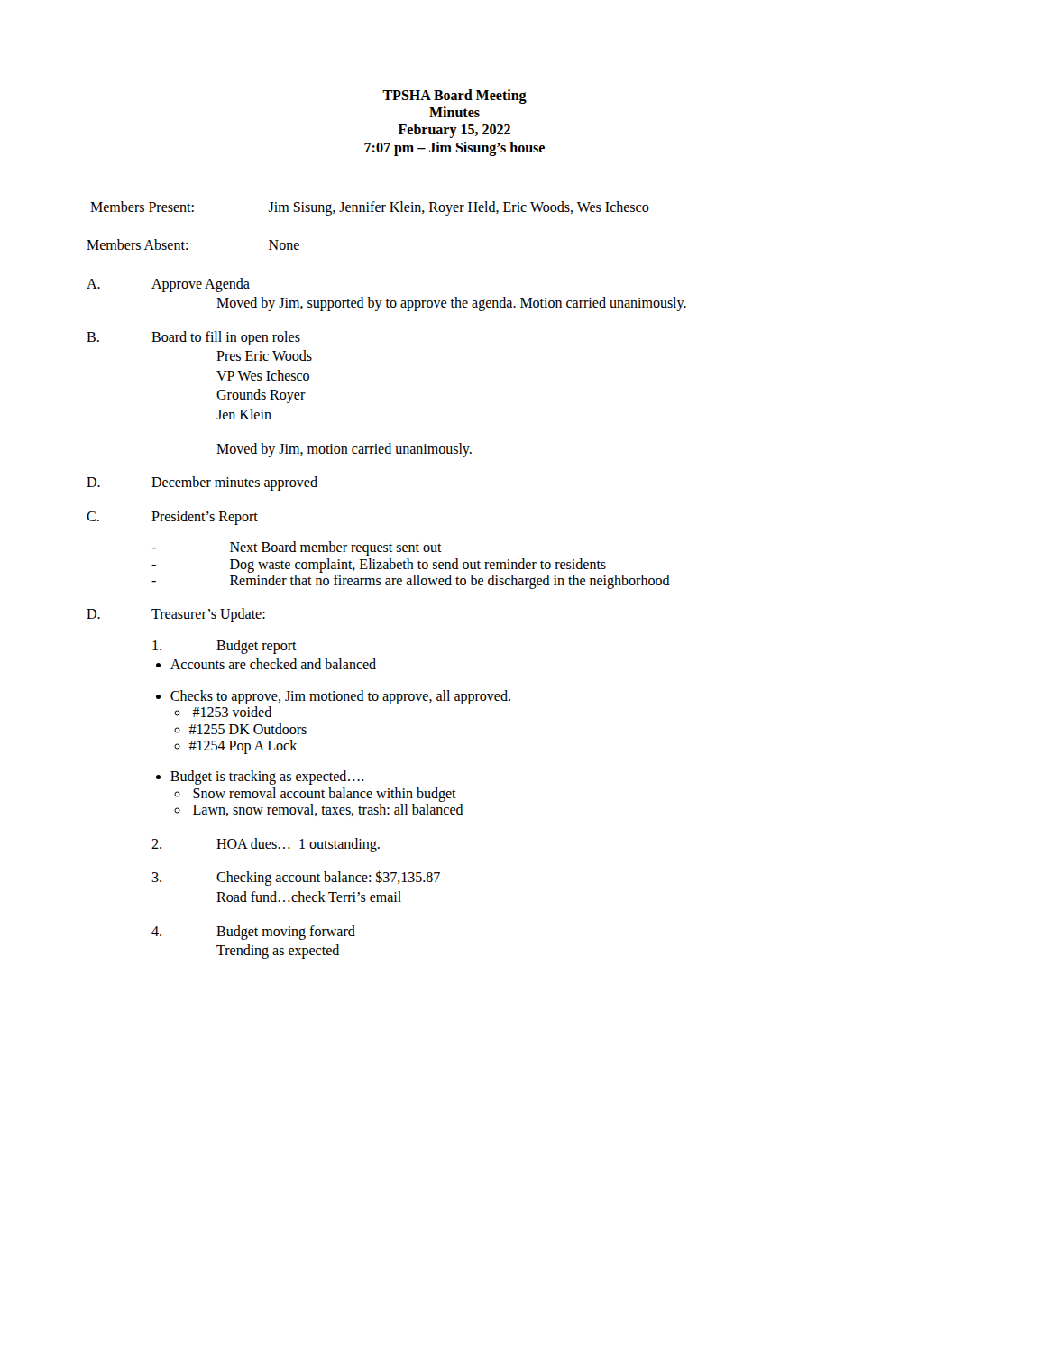TPSHA Board Meeting
Minutes
February 15, 2022
7:07 pm – Jim Sisung’s house
Members Present: Jim Sisung, Jennifer Klein, Royer Held, Eric Woods, Wes Ichesco
Members Absent: None
A. Approve Agenda
Moved by Jim, supported by to approve the agenda. Motion carried unanimously.
B. Board to fill in open roles
Pres Eric Woods
VP Wes Ichesco
Grounds Royer
Jen Klein
Moved by Jim, motion carried unanimously.
D. December minutes approved
C. President’s Report
-Next Board member request sent out -Dog waste complaint, Elizabeth to send out reminder to residents -Reminder that no firearms are allowed to be discharged in the neighborhood
D. Treasurer’s Update:
1. Budget report
Accounts are checked and balanced
Checks to approve, Jim motioned to approve, all approved.
#1253 voided
#1255 DK Outdoors
#1254 Pop A Lock
Budget is tracking as expected….
Snow removal account balance within budget
Lawn, snow removal, taxes, trash: all balanced
2. HOA dues… 1 outstanding.
3. Checking account balance: $37,135.87
Road fund…check Terri’s email
4. Budget moving forward
Trending as expected